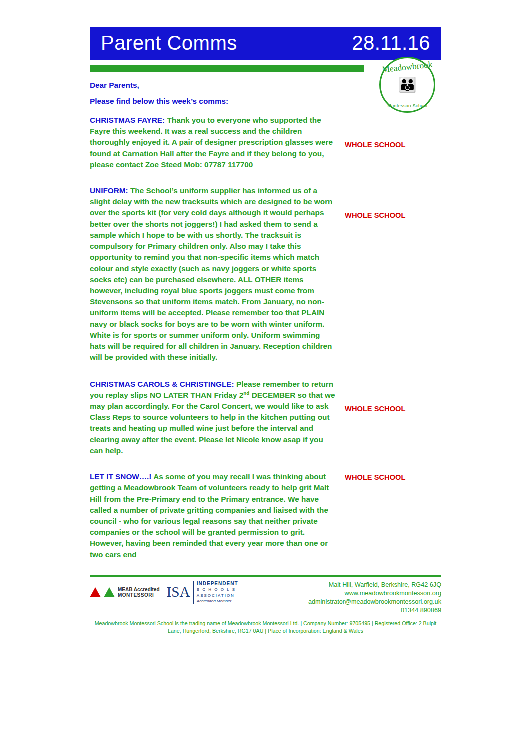Parent Comms 28.11.16
Meadowbrook
👪
Montessori School
Dear Parents,
Please find below this week’s comms:
CHRISTMAS FAYRE: Thank you to everyone who supported the Fayre this weekend. It was a real success and the children thoroughly enjoyed it. A pair of designer prescription glasses were found at Carnation Hall after the Fayre and if they belong to you, please contact Zoe Steed Mob: 07787 117700
WHOLE SCHOOL
UNIFORM: The School’s uniform supplier has informed us of a slight delay with the new tracksuits which are designed to be worn over the sports kit (for very cold days although it would perhaps better over the shorts not joggers!) I had asked them to send a sample which I hope to be with us shortly. The tracksuit is compulsory for Primary children only. Also may I take this opportunity to remind you that non-specific items which match colour and style exactly (such as navy joggers or white sports socks etc) can be purchased elsewhere. ALL OTHER items however, including royal blue sports joggers must come from Stevensons so that uniform items match. From January, no non-uniform items will be accepted. Please remember too that PLAIN navy or black socks for boys are to be worn with winter uniform. White is for sports or summer uniform only. Uniform swimming hats will be required for all children in January. Reception children will be provided with these initially.
WHOLE SCHOOL
CHRISTMAS CAROLS & CHRISTINGLE: Please remember to return you replay slips NO LATER THAN Friday 2nd DECEMBER so that we may plan accordingly. For the Carol Concert, we would like to ask Class Reps to source volunteers to help in the kitchen putting out treats and heating up mulled wine just before the interval and clearing away after the event. Please let Nicole know asap if you can help.
WHOLE SCHOOL
LET IT SNOW….! As some of you may recall I was thinking about getting a Meadowbrook Team of volunteers ready to help grit Malt Hill from the Pre-Primary end to the Primary entrance. We have called a number of private gritting companies and liaised with the council - who for various legal reasons say that neither private companies or the school will be granted permission to grit. However, having been reminded that every year more than one or two cars end
WHOLE SCHOOL
MEAB Accredited
MONTESSORI
ISA INDEPENDENT
S C H O O L S
ASSOCIATION
Accredited Member
Malt Hill, Warfield, Berkshire, RG42 6JQ
www.meadowbrookmontessori.org
administrator@meadowbrookmontessori.org.uk
01344 890869
Meadowbrook Montessori School is the trading name of Meadowbrook Montessori Ltd. | Company Number: 9705495 | Registered Office: 2 Bulpit Lane, Hungerford, Berkshire, RG17 0AU | Place of Incorporation: England & Wales